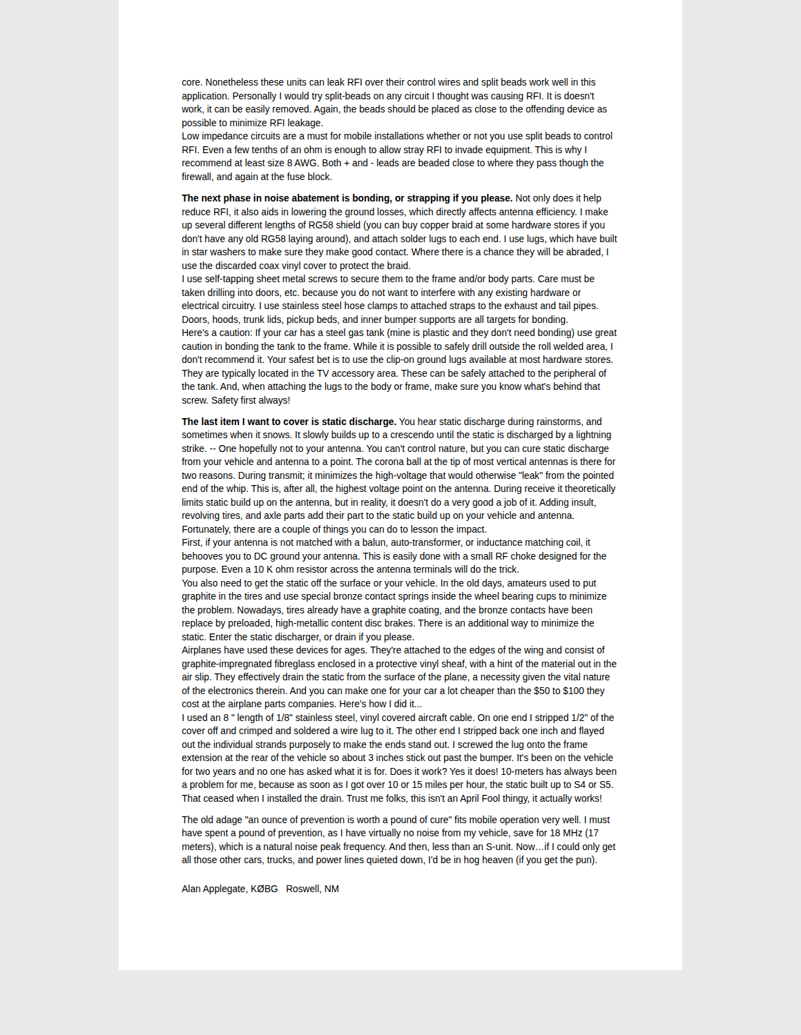core. Nonetheless these units can leak RFI over their control wires and split beads work well in this application. Personally I would try split-beads on any circuit I thought was causing RFI. It is doesn't work, it can be easily removed. Again, the beads should be placed as close to the offending device as possible to minimize RFI leakage.
Low impedance circuits are a must for mobile installations whether or not you use split beads to control RFI. Even a few tenths of an ohm is enough to allow stray RFI to invade equipment. This is why I recommend at least size 8 AWG. Both + and - leads are beaded close to where they pass though the firewall, and again at the fuse block.
The next phase in noise abatement is bonding, or strapping if you please. Not only does it help reduce RFI, it also aids in lowering the ground losses, which directly affects antenna efficiency. I make up several different lengths of RG58 shield (you can buy copper braid at some hardware stores if you don't have any old RG58 laying around), and attach solder lugs to each end. I use lugs, which have built in star washers to make sure they make good contact. Where there is a chance they will be abraded, I use the discarded coax vinyl cover to protect the braid.
I use self-tapping sheet metal screws to secure them to the frame and/or body parts. Care must be taken drilling into doors, etc. because you do not want to interfere with any existing hardware or electrical circuitry. I use stainless steel hose clamps to attached straps to the exhaust and tail pipes. Doors, hoods, trunk lids, pickup beds, and inner bumper supports are all targets for bonding.
Here's a caution: If your car has a steel gas tank (mine is plastic and they don't need bonding) use great caution in bonding the tank to the frame. While it is possible to safely drill outside the roll welded area, I don't recommend it. Your safest bet is to use the clip-on ground lugs available at most hardware stores. They are typically located in the TV accessory area. These can be safely attached to the peripheral of the tank. And, when attaching the lugs to the body or frame, make sure you know what's behind that screw. Safety first always!
The last item I want to cover is static discharge. You hear static discharge during rainstorms, and sometimes when it snows. It slowly builds up to a crescendo until the static is discharged by a lightning strike. -- One hopefully not to your antenna. You can't control nature, but you can cure static discharge from your vehicle and antenna to a point. The corona ball at the tip of most vertical antennas is there for two reasons. During transmit; it minimizes the high-voltage that would otherwise "leak" from the pointed end of the whip. This is, after all, the highest voltage point on the antenna. During receive it theoretically limits static build up on the antenna, but in reality, it doesn't do a very good a job of it. Adding insult, revolving tires, and axle parts add their part to the static build up on your vehicle and antenna. Fortunately, there are a couple of things you can do to lesson the impact.
First, if your antenna is not matched with a balun, auto-transformer, or inductance matching coil, it behooves you to DC ground your antenna. This is easily done with a small RF choke designed for the purpose. Even a 10 K ohm resistor across the antenna terminals will do the trick.
You also need to get the static off the surface or your vehicle. In the old days, amateurs used to put graphite in the tires and use special bronze contact springs inside the wheel bearing cups to minimize the problem. Nowadays, tires already have a graphite coating, and the bronze contacts have been replace by preloaded, high-metallic content disc brakes. There is an additional way to minimize the static. Enter the static discharger, or drain if you please.
Airplanes have used these devices for ages. They're attached to the edges of the wing and consist of graphite-impregnated fibreglass enclosed in a protective vinyl sheaf, with a hint of the material out in the air slip. They effectively drain the static from the surface of the plane, a necessity given the vital nature of the electronics therein. And you can make one for your car a lot cheaper than the $50 to $100 they cost at the airplane parts companies. Here's how I did it...
I used an 8 " length of 1/8" stainless steel, vinyl covered aircraft cable. On one end I stripped 1/2" of the cover off and crimped and soldered a wire lug to it. The other end I stripped back one inch and flayed out the individual strands purposely to make the ends stand out. I screwed the lug onto the frame extension at the rear of the vehicle so about 3 inches stick out past the bumper. It's been on the vehicle for two years and no one has asked what it is for. Does it work? Yes it does! 10-meters has always been a problem for me, because as soon as I got over 10 or 15 miles per hour, the static built up to S4 or S5. That ceased when I installed the drain. Trust me folks, this isn't an April Fool thingy, it actually works!
The old adage "an ounce of prevention is worth a pound of cure" fits mobile operation very well. I must have spent a pound of prevention, as I have virtually no noise from my vehicle, save for 18 MHz (17 meters), which is a natural noise peak frequency. And then, less than an S-unit. Now…if I could only get all those other cars, trucks, and power lines quieted down, I'd be in hog heaven (if you get the pun).
Alan Applegate, KØBG Roswell, NM